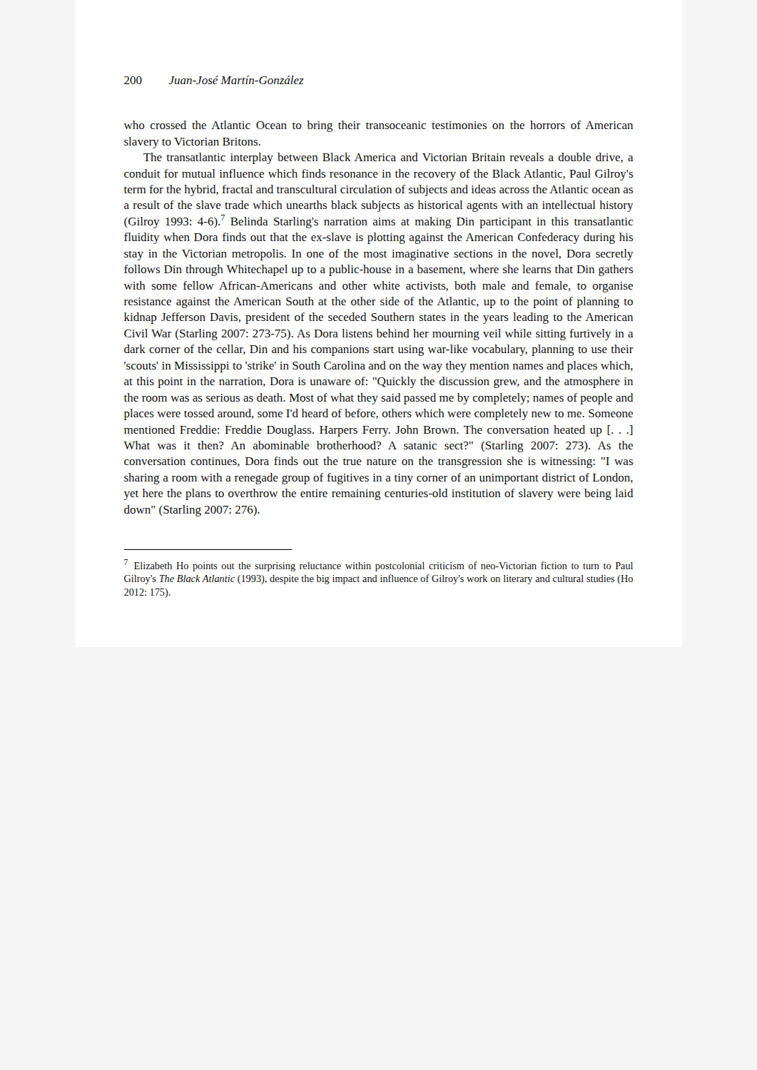200 Juan-José Martín-González
who crossed the Atlantic Ocean to bring their transoceanic testimonies on the horrors of American slavery to Victorian Britons.
The transatlantic interplay between Black America and Victorian Britain reveals a double drive, a conduit for mutual influence which finds resonance in the recovery of the Black Atlantic, Paul Gilroy's term for the hybrid, fractal and transcultural circulation of subjects and ideas across the Atlantic ocean as a result of the slave trade which unearths black subjects as historical agents with an intellectual history (Gilroy 1993: 4-6).7 Belinda Starling's narration aims at making Din participant in this transatlantic fluidity when Dora finds out that the ex-slave is plotting against the American Confederacy during his stay in the Victorian metropolis. In one of the most imaginative sections in the novel, Dora secretly follows Din through Whitechapel up to a public-house in a basement, where she learns that Din gathers with some fellow African-Americans and other white activists, both male and female, to organise resistance against the American South at the other side of the Atlantic, up to the point of planning to kidnap Jefferson Davis, president of the seceded Southern states in the years leading to the American Civil War (Starling 2007: 273-75). As Dora listens behind her mourning veil while sitting furtively in a dark corner of the cellar, Din and his companions start using war-like vocabulary, planning to use their 'scouts' in Mississippi to 'strike' in South Carolina and on the way they mention names and places which, at this point in the narration, Dora is unaware of: "Quickly the discussion grew, and the atmosphere in the room was as serious as death. Most of what they said passed me by completely; names of people and places were tossed around, some I'd heard of before, others which were completely new to me. Someone mentioned Freddie: Freddie Douglass. Harpers Ferry. John Brown. The conversation heated up [. . .] What was it then? An abominable brotherhood? A satanic sect?" (Starling 2007: 273). As the conversation continues, Dora finds out the true nature on the transgression she is witnessing: "I was sharing a room with a renegade group of fugitives in a tiny corner of an unimportant district of London, yet here the plans to overthrow the entire remaining centuries-old institution of slavery were being laid down" (Starling 2007: 276).
7 Elizabeth Ho points out the surprising reluctance within postcolonial criticism of neo-Victorian fiction to turn to Paul Gilroy's The Black Atlantic (1993), despite the big impact and influence of Gilroy's work on literary and cultural studies (Ho 2012: 175).